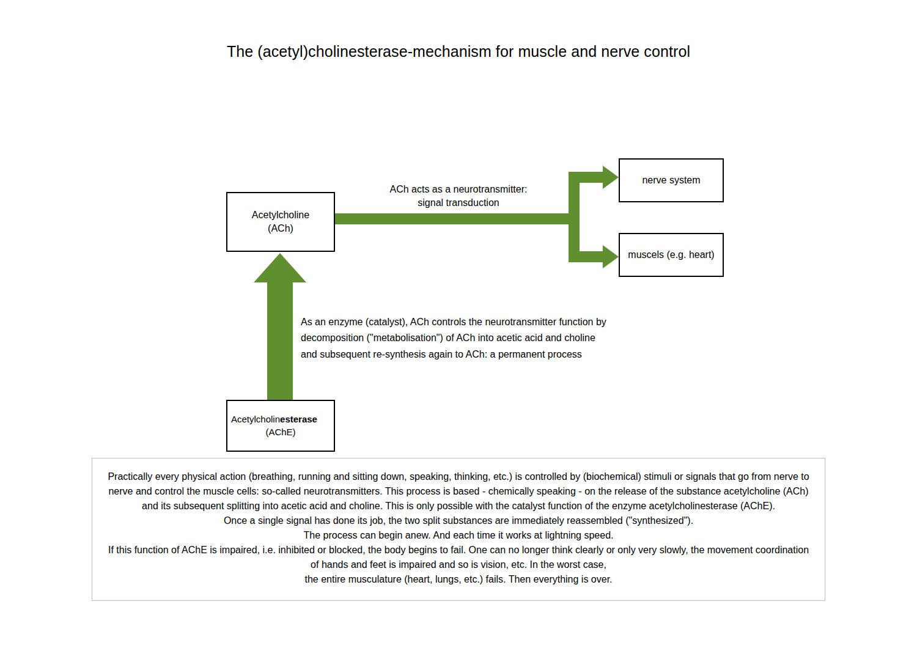The (acetyl)cholinesterase-mechanism for muscle and nerve control
Acetylcholine
(ACh)
Acetylcholinesterase
(AChE)
nerve system
muscels (e.g. heart)
ACh acts as a neurotransmitter:
signal transduction
As an enzyme (catalyst), ACh controls the neurotransmitter function by
decomposition ("metabolisation") of ACh into acetic acid and choline
and subsequent re-synthesis again to ACh: a permanent process
Practically every physical action (breathing, running and sitting down, speaking, thinking, etc.) is controlled by (biochemical) stimuli or signals that go from nerve to nerve and control the muscle cells: so-called neurotransmitters. This process is based - chemically speaking - on the release of the substance acetylcholine (ACh) and its subsequent splitting into acetic acid and choline. This is only possible with the catalyst function of the enzyme acetylcholinesterase (AChE).
Once a single signal has done its job, the two split substances are immediately reassembled ("synthesized").
The process can begin anew. And each time it works at lightning speed.
If this function of AChE is impaired, i.e. inhibited or blocked, the body begins to fail. One can no longer think clearly or only very slowly, the movement coordination of hands and feet is impaired and so is vision, etc. In the worst case,
the entire musculature (heart, lungs, etc.) fails. Then everything is over.